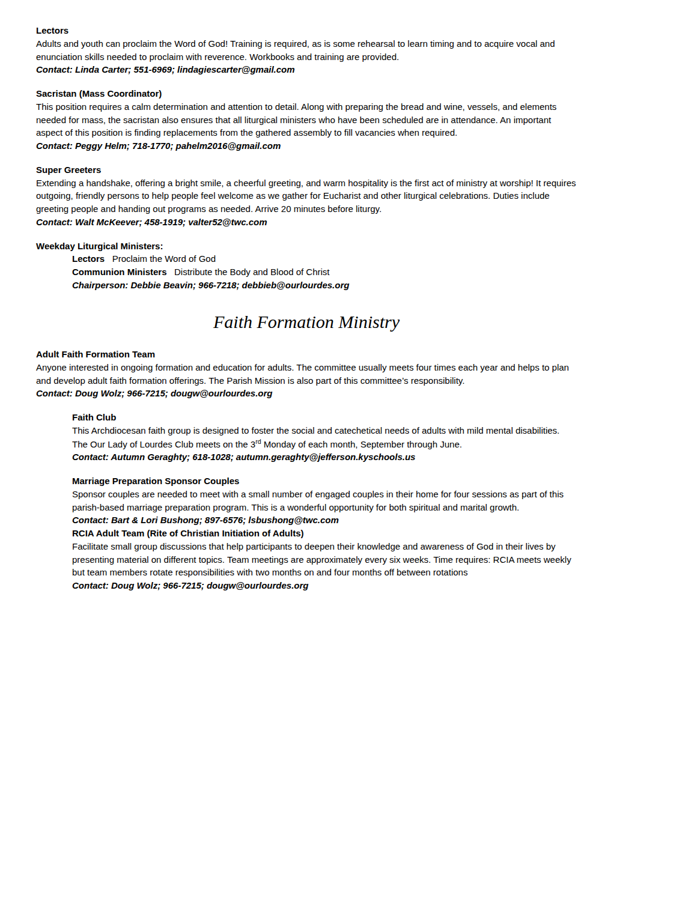Lectors
Adults and youth can proclaim the Word of God! Training is required, as is some rehearsal to learn timing and to acquire vocal and enunciation skills needed to proclaim with reverence. Workbooks and training are provided.
Contact: Linda Carter; 551-6969; lindagiescarter@gmail.com
Sacristan (Mass Coordinator)
This position requires a calm determination and attention to detail. Along with preparing the bread and wine, vessels, and elements needed for mass, the sacristan also ensures that all liturgical ministers who have been scheduled are in attendance. An important aspect of this position is finding replacements from the gathered assembly to fill vacancies when required.
Contact: Peggy Helm; 718-1770; pahelm2016@gmail.com
Super Greeters
Extending a handshake, offering a bright smile, a cheerful greeting, and warm hospitality is the first act of ministry at worship! It requires outgoing, friendly persons to help people feel welcome as we gather for Eucharist and other liturgical celebrations. Duties include greeting people and handing out programs as needed. Arrive 20 minutes before liturgy.
Contact: Walt McKeever; 458-1919; valter52@twc.com
Weekday Liturgical Ministers:
Lectors Proclaim the Word of God
Communion Ministers Distribute the Body and Blood of Christ
Chairperson: Debbie Beavin; 966-7218; debbieb@ourlourdes.org
Faith Formation Ministry
Adult Faith Formation Team
Anyone interested in ongoing formation and education for adults. The committee usually meets four times each year and helps to plan and develop adult faith formation offerings. The Parish Mission is also part of this committee’s responsibility.
Contact: Doug Wolz; 966-7215; dougw@ourlourdes.org
Faith Club
This Archdiocesan faith group is designed to foster the social and catechetical needs of adults with mild mental disabilities. The Our Lady of Lourdes Club meets on the 3rd Monday of each month, September through June.
Contact: Autumn Geraghty; 618-1028; autumn.geraghty@jefferson.kyschools.us
Marriage Preparation Sponsor Couples
Sponsor couples are needed to meet with a small number of engaged couples in their home for four sessions as part of this parish-based marriage preparation program. This is a wonderful opportunity for both spiritual and marital growth.
Contact: Bart & Lori Bushong; 897-6576; lsbushong@twc.com
RCIA Adult Team (Rite of Christian Initiation of Adults)
Facilitate small group discussions that help participants to deepen their knowledge and awareness of God in their lives by presenting material on different topics. Team meetings are approximately every six weeks. Time requires: RCIA meets weekly but team members rotate responsibilities with two months on and four months off between rotations
Contact: Doug Wolz; 966-7215; dougw@ourlourdes.org